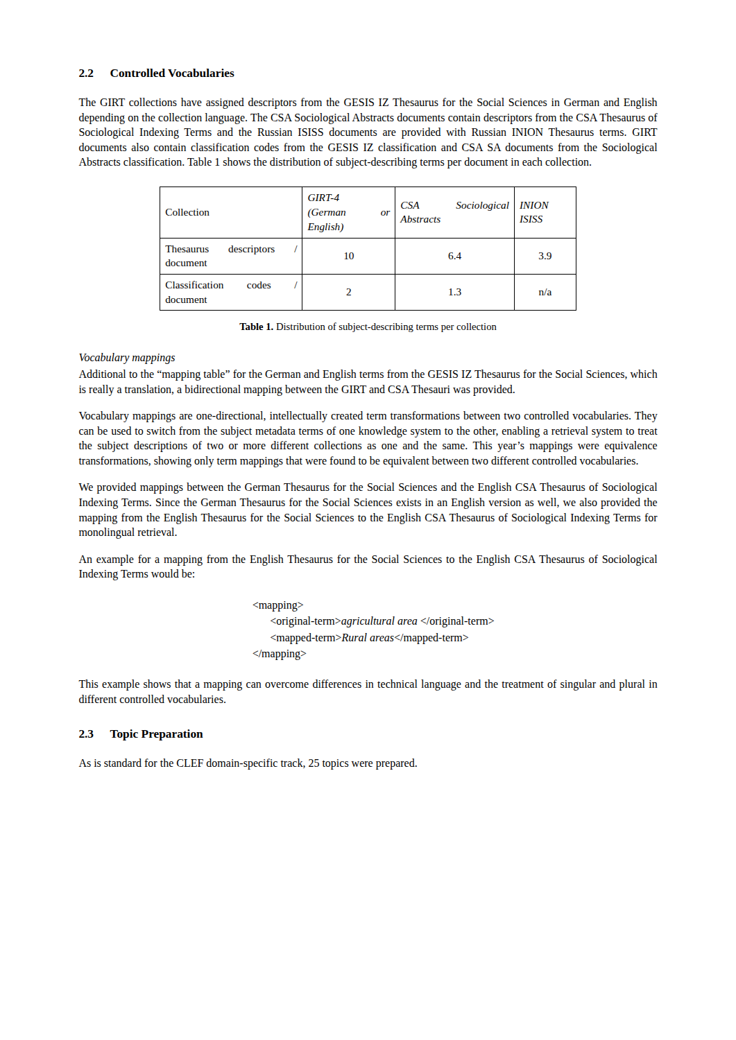2.2 Controlled Vocabularies
The GIRT collections have assigned descriptors from the GESIS IZ Thesaurus for the Social Sciences in German and English depending on the collection language. The CSA Sociological Abstracts documents contain descriptors from the CSA Thesaurus of Sociological Indexing Terms and the Russian ISISS documents are provided with Russian INION Thesaurus terms. GIRT documents also contain classification codes from the GESIS IZ classification and CSA SA documents from the Sociological Abstracts classification. Table 1 shows the distribution of subject-describing terms per document in each collection.
| Collection | GIRT-4 (German or English) | CSA Sociological Abstracts | INION ISISS |
| Thesaurus descriptors / document | 10 | 6.4 | 3.9 |
| Classification codes / document | 2 | 1.3 | n/a |
Table 1. Distribution of subject-describing terms per collection
Vocabulary mappings
Additional to the “mapping table” for the German and English terms from the GESIS IZ Thesaurus for the Social Sciences, which is really a translation, a bidirectional mapping between the GIRT and CSA Thesauri was provided.
Vocabulary mappings are one-directional, intellectually created term transformations between two controlled vocabularies. They can be used to switch from the subject metadata terms of one knowledge system to the other, enabling a retrieval system to treat the subject descriptions of two or more different collections as one and the same. This year’s mappings were equivalence transformations, showing only term mappings that were found to be equivalent between two different controlled vocabularies.
We provided mappings between the German Thesaurus for the Social Sciences and the English CSA Thesaurus of Sociological Indexing Terms. Since the German Thesaurus for the Social Sciences exists in an English version as well, we also provided the mapping from the English Thesaurus for the Social Sciences to the English CSA Thesaurus of Sociological Indexing Terms for monolingual retrieval.
An example for a mapping from the English Thesaurus for the Social Sciences to the English CSA Thesaurus of Sociological Indexing Terms would be:
<mapping>
<original-term>agricultural area </original-term>
<mapped-term>Rural areas</mapped-term>
</mapping>
This example shows that a mapping can overcome differences in technical language and the treatment of singular and plural in different controlled vocabularies.
2.3 Topic Preparation
As is standard for the CLEF domain-specific track, 25 topics were prepared.